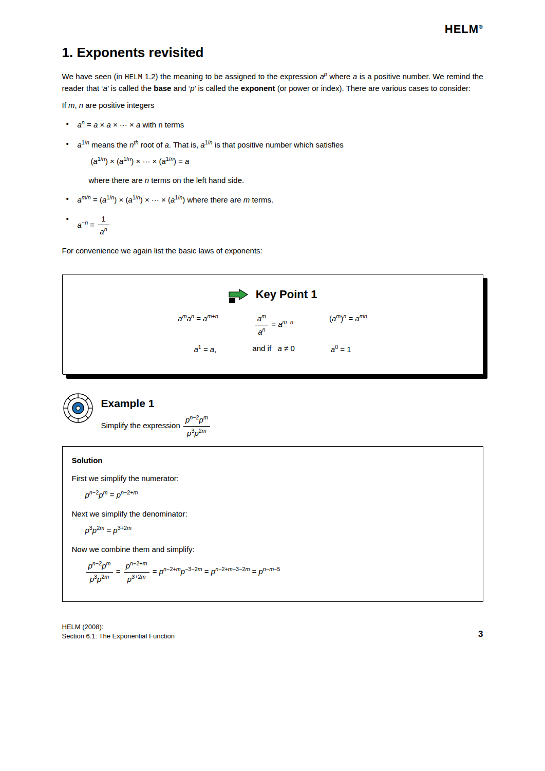HELM®
1. Exponents revisited
We have seen (in HELM 1.2) the meaning to be assigned to the expression ap where a is a positive number. We remind the reader that ‘a’ is called the base and ‘p’ is called the exponent (or power or index). There are various cases to consider:
If m, n are positive integers
an = a × a × ··· × a with n terms
a1/n means the nth root of a. That is, a1/n is that positive number which satisfies
(a1/n) × (a1/n) × ··· × (a1/n) = a
where there are n terms on the left hand side.
am/n = (a1/n) × (a1/n) × ··· × (a1/n) where there are m terms.
a−n = 1 an
For convenience we again list the basic laws of exponents:
Key Point 1
aman = am+n am an = am−n (am)n = amn
a1 = a, and if a ≠ 0 a0 = 1
Example 1
Simplify the expression pn−2pm p3p2m
Solution
First we simplify the numerator:
pn−2pm = pn−2+m
Next we simplify the denominator:
p3p2m = p3+2m
Now we combine them and simplify:
pn−2pm p3p2m = pn−2+m p3+2m = pn−2+mp−3−2m = pn−2+m−3−2m = pn−m−5
HELM (2008):
Section 6.1: The Exponential Function
3